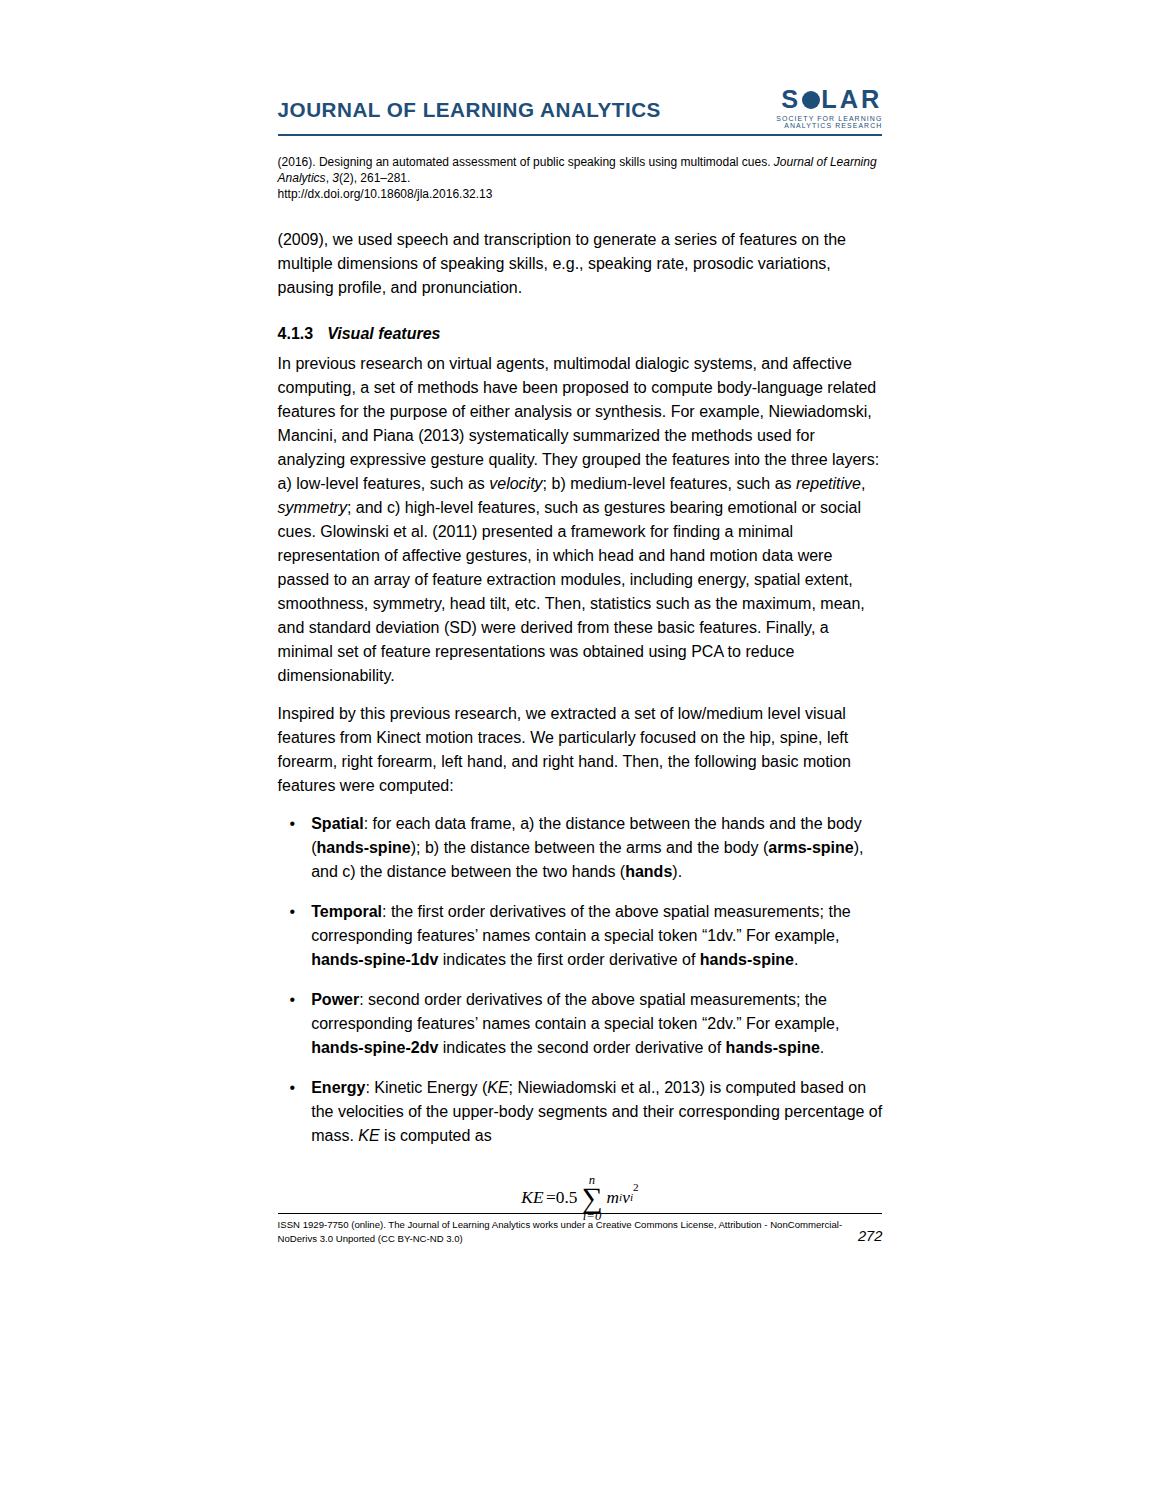JOURNAL OF LEARNING ANALYTICS
S LAR
Society for Learning
Analytics Research
(2016). Designing an automated assessment of public speaking skills using multimodal cues. Journal of Learning Analytics, 3(2), 261–281.
http://dx.doi.org/10.18608/jla.2016.32.13
(2009), we used speech and transcription to generate a series of features on the multiple dimensions of speaking skills, e.g., speaking rate, prosodic variations, pausing profile, and pronunciation.
4.1.3 Visual features
In previous research on virtual agents, multimodal dialogic systems, and affective computing, a set of methods have been proposed to compute body-language related features for the purpose of either analysis or synthesis. For example, Niewiadomski, Mancini, and Piana (2013) systematically summarized the methods used for analyzing expressive gesture quality. They grouped the features into the three layers: a) low-level features, such as velocity; b) medium-level features, such as repetitive, symmetry; and c) high-level features, such as gestures bearing emotional or social cues. Glowinski et al. (2011) presented a framework for finding a minimal representation of affective gestures, in which head and hand motion data were passed to an array of feature extraction modules, including energy, spatial extent, smoothness, symmetry, head tilt, etc. Then, statistics such as the maximum, mean, and standard deviation (SD) were derived from these basic features. Finally, a minimal set of feature representations was obtained using PCA to reduce dimensionability.
Inspired by this previous research, we extracted a set of low/medium level visual features from Kinect motion traces. We particularly focused on the hip, spine, left forearm, right forearm, left hand, and right hand. Then, the following basic motion features were computed:
Spatial: for each data frame, a) the distance between the hands and the body (hands-spine); b) the distance between the arms and the body (arms-spine), and c) the distance between the two hands (hands).
Temporal: the first order derivatives of the above spatial measurements; the corresponding features’ names contain a special token “1dv.” For example, hands-spine-1dv indicates the first order derivative of hands-spine.
Power: second order derivatives of the above spatial measurements; the corresponding features’ names contain a special token “2dv.” For example, hands-spine-2dv indicates the second order derivative of hands-spine.
Energy: Kinetic Energy (KE; Niewiadomski et al., 2013) is computed based on the velocities of the upper-body segments and their corresponding percentage of mass. KE is computed as
KE=0.5 n ∑ i=0 mivi2
ISSN 1929-7750 (online). The Journal of Learning Analytics works under a Creative Commons License, Attribution - NonCommercial-NoDerivs 3.0 Unported (CC BY-NC-ND 3.0)
272